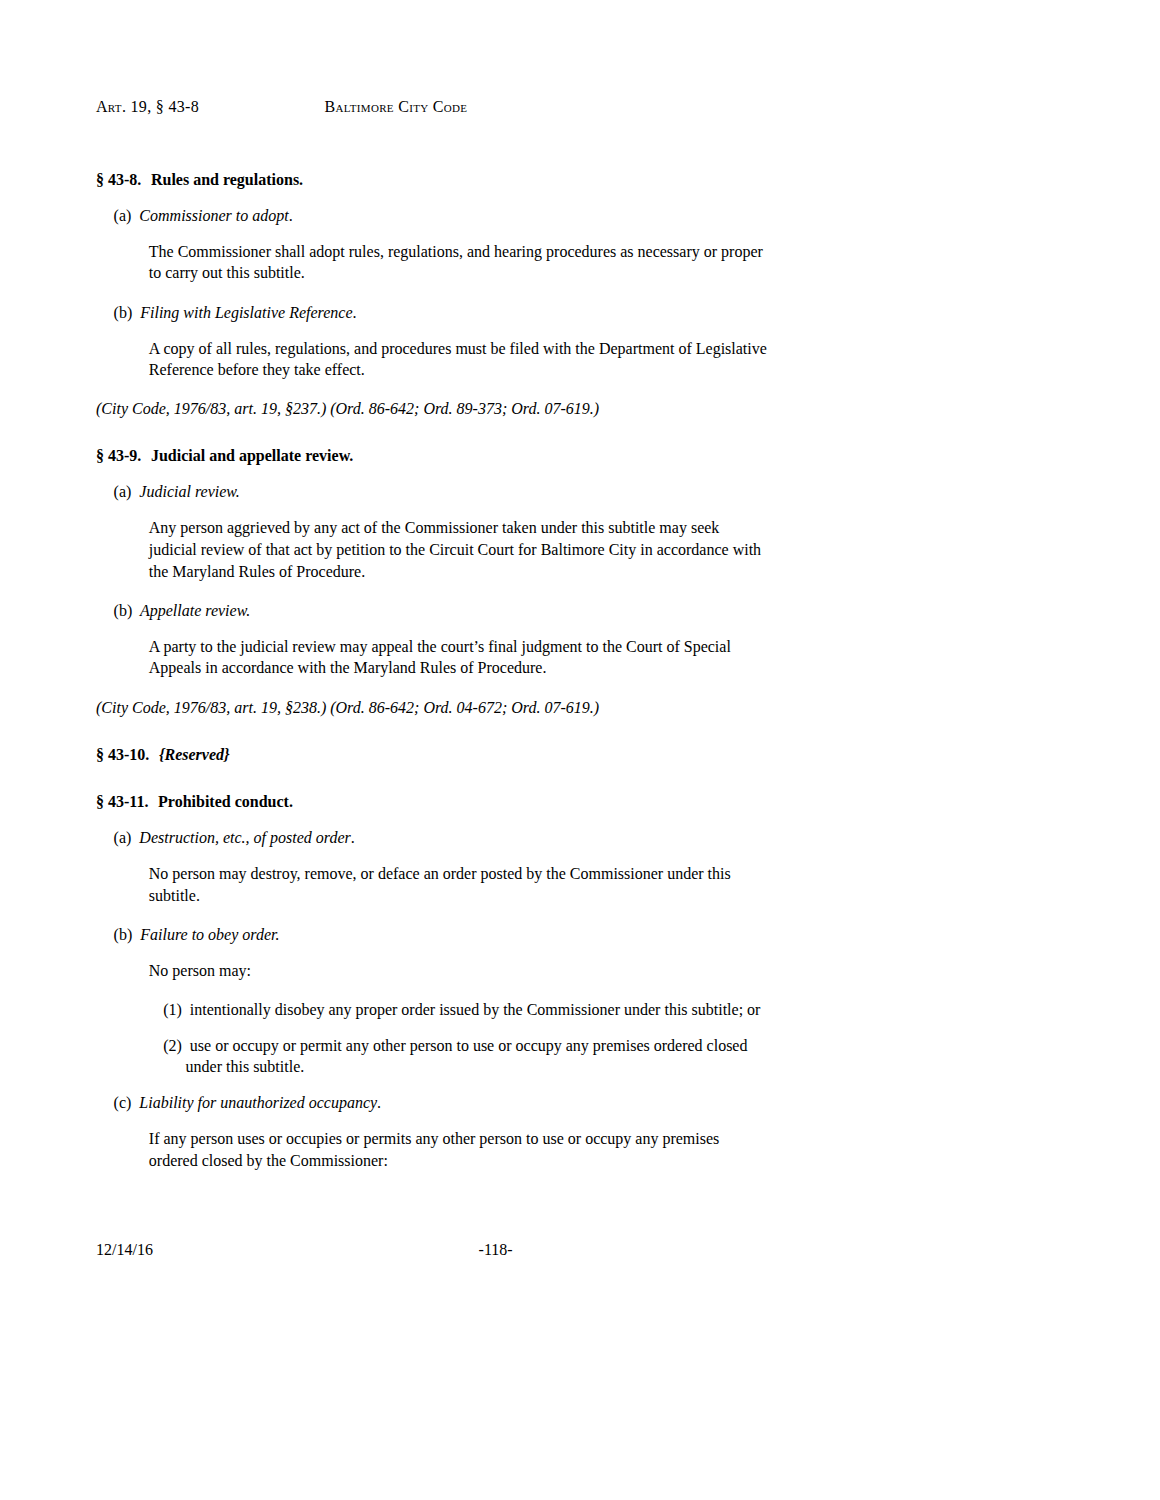Art. 19, § 43-8
Baltimore City Code
§ 43-8. Rules and regulations.
(a) Commissioner to adopt.
The Commissioner shall adopt rules, regulations, and hearing procedures as necessary or proper to carry out this subtitle.
(b) Filing with Legislative Reference.
A copy of all rules, regulations, and procedures must be filed with the Department of Legislative Reference before they take effect.
(City Code, 1976/83, art. 19, §237.) (Ord. 86-642; Ord. 89-373; Ord. 07-619.)
§ 43-9. Judicial and appellate review.
(a) Judicial review.
Any person aggrieved by any act of the Commissioner taken under this subtitle may seek judicial review of that act by petition to the Circuit Court for Baltimore City in accordance with the Maryland Rules of Procedure.
(b) Appellate review.
A party to the judicial review may appeal the court’s final judgment to the Court of Special Appeals in accordance with the Maryland Rules of Procedure.
(City Code, 1976/83, art. 19, §238.) (Ord. 86-642; Ord. 04-672; Ord. 07-619.)
§ 43-10.{Reserved}
§ 43-11. Prohibited conduct.
(a) Destruction, etc., of posted order.
No person may destroy, remove, or deface an order posted by the Commissioner under this subtitle.
(b) Failure to obey order.
No person may:
(1) intentionally disobey any proper order issued by the Commissioner under this subtitle; or
(2) use or occupy or permit any other person to use or occupy any premises ordered closed under this subtitle.
(c) Liability for unauthorized occupancy.
If any person uses or occupies or permits any other person to use or occupy any premises ordered closed by the Commissioner:
12/14/16
-118-